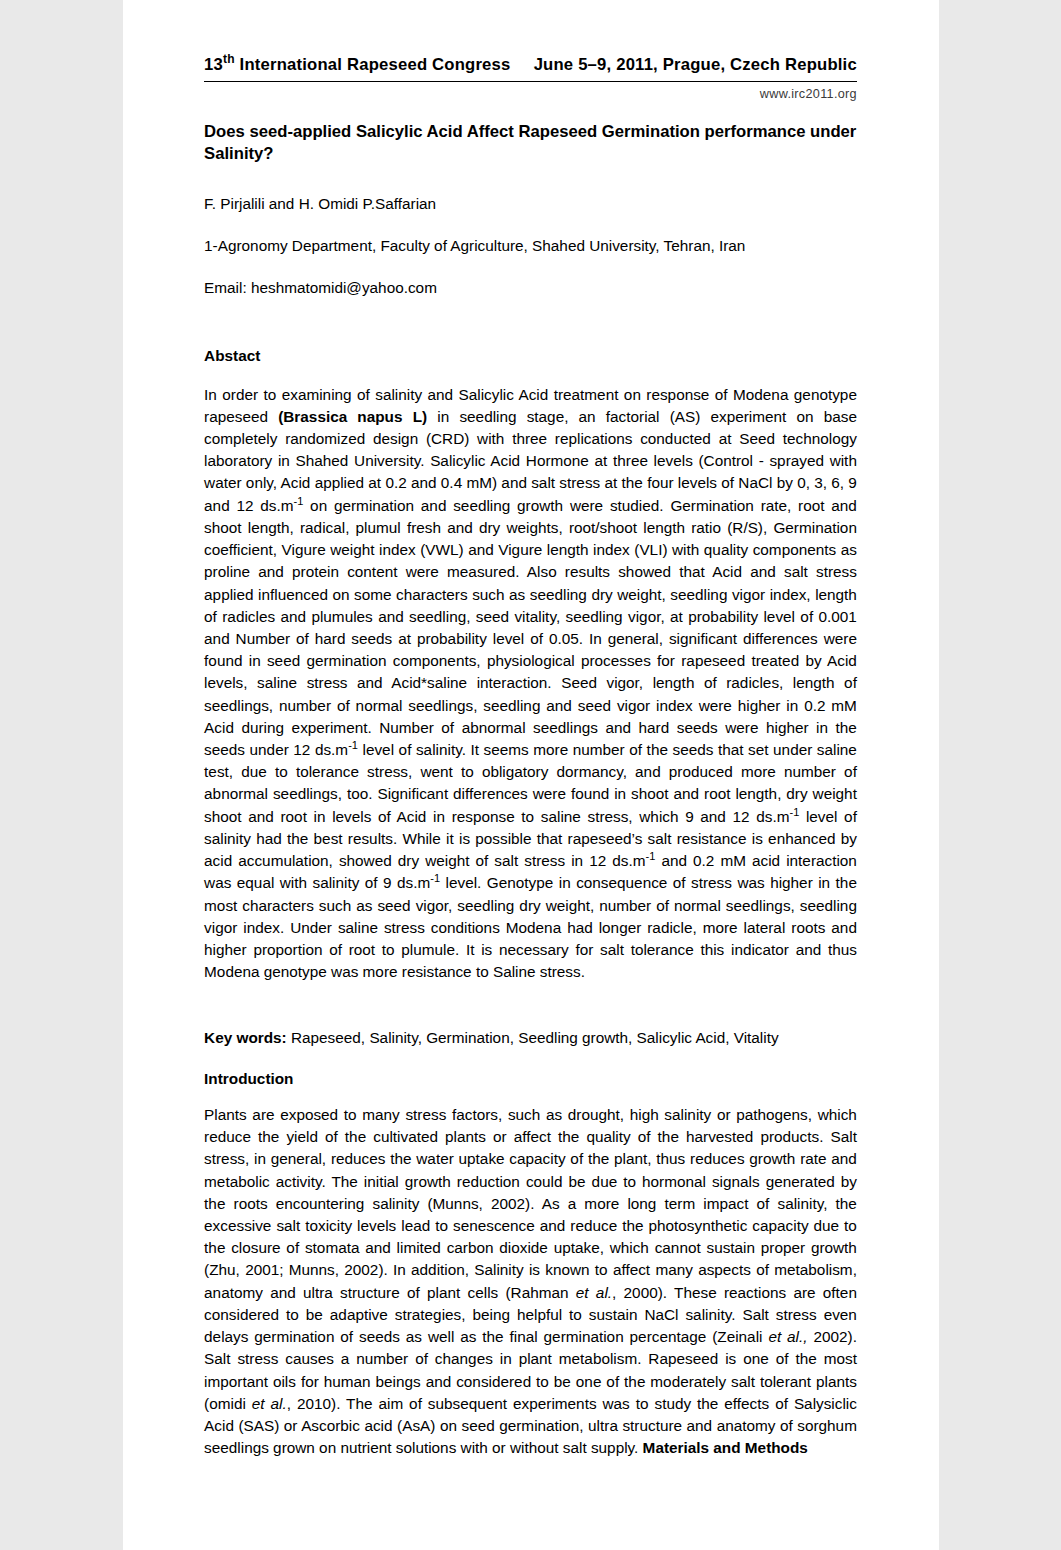13th International Rapeseed Congress June 5–9, 2011, Prague, Czech Republic
www.irc2011.org
Does seed-applied Salicylic Acid Affect Rapeseed Germination performance under Salinity?
F. Pirjalili and H. Omidi P.Saffarian
1-Agronomy Department, Faculty of Agriculture, Shahed University, Tehran, Iran
Email: heshmatomidi@yahoo.com
Abstact
In order to examining of salinity and Salicylic Acid treatment on response of Modena genotype rapeseed (Brassica napus L) in seedling stage, an factorial (AS) experiment on base completely randomized design (CRD) with three replications conducted at Seed technology laboratory in Shahed University. Salicylic Acid Hormone at three levels (Control - sprayed with water only, Acid applied at 0.2 and 0.4 mM) and salt stress at the four levels of NaCl by 0, 3, 6, 9 and 12 ds.m-1 on germination and seedling growth were studied. Germination rate, root and shoot length, radical, plumul fresh and dry weights, root/shoot length ratio (R/S), Germination coefficient, Vigure weight index (VWL) and Vigure length index (VLI) with quality components as proline and protein content were measured. Also results showed that Acid and salt stress applied influenced on some characters such as seedling dry weight, seedling vigor index, length of radicles and plumules and seedling, seed vitality, seedling vigor, at probability level of 0.001 and Number of hard seeds at probability level of 0.05. In general, significant differences were found in seed germination components, physiological processes for rapeseed treated by Acid levels, saline stress and Acid*saline interaction. Seed vigor, length of radicles, length of seedlings, number of normal seedlings, seedling and seed vigor index were higher in 0.2 mM Acid during experiment. Number of abnormal seedlings and hard seeds were higher in the seeds under 12 ds.m-1 level of salinity. It seems more number of the seeds that set under saline test, due to tolerance stress, went to obligatory dormancy, and produced more number of abnormal seedlings, too. Significant differences were found in shoot and root length, dry weight shoot and root in levels of Acid in response to saline stress, which 9 and 12 ds.m-1 level of salinity had the best results. While it is possible that rapeseed’s salt resistance is enhanced by acid accumulation, showed dry weight of salt stress in 12 ds.m-1 and 0.2 mM acid interaction was equal with salinity of 9 ds.m-1 level. Genotype in consequence of stress was higher in the most characters such as seed vigor, seedling dry weight, number of normal seedlings, seedling vigor index. Under saline stress conditions Modena had longer radicle, more lateral roots and higher proportion of root to plumule. It is necessary for salt tolerance this indicator and thus Modena genotype was more resistance to Saline stress.
Key words: Rapeseed, Salinity, Germination, Seedling growth, Salicylic Acid, Vitality
Introduction
Plants are exposed to many stress factors, such as drought, high salinity or pathogens, which reduce the yield of the cultivated plants or affect the quality of the harvested products. Salt stress, in general, reduces the water uptake capacity of the plant, thus reduces growth rate and metabolic activity. The initial growth reduction could be due to hormonal signals generated by the roots encountering salinity (Munns, 2002). As a more long term impact of salinity, the excessive salt toxicity levels lead to senescence and reduce the photosynthetic capacity due to the closure of stomata and limited carbon dioxide uptake, which cannot sustain proper growth (Zhu, 2001; Munns, 2002). In addition, Salinity is known to affect many aspects of metabolism, anatomy and ultra structure of plant cells (Rahman et al., 2000). These reactions are often considered to be adaptive strategies, being helpful to sustain NaCl salinity. Salt stress even delays germination of seeds as well as the final germination percentage (Zeinali et al., 2002). Salt stress causes a number of changes in plant metabolism. Rapeseed is one of the most important oils for human beings and considered to be one of the moderately salt tolerant plants (omidi et al., 2010). The aim of subsequent experiments was to study the effects of Salysiclic Acid (SAS) or Ascorbic acid (AsA) on seed germination, ultra structure and anatomy of sorghum seedlings grown on nutrient solutions with or without salt supply. Materials and Methods